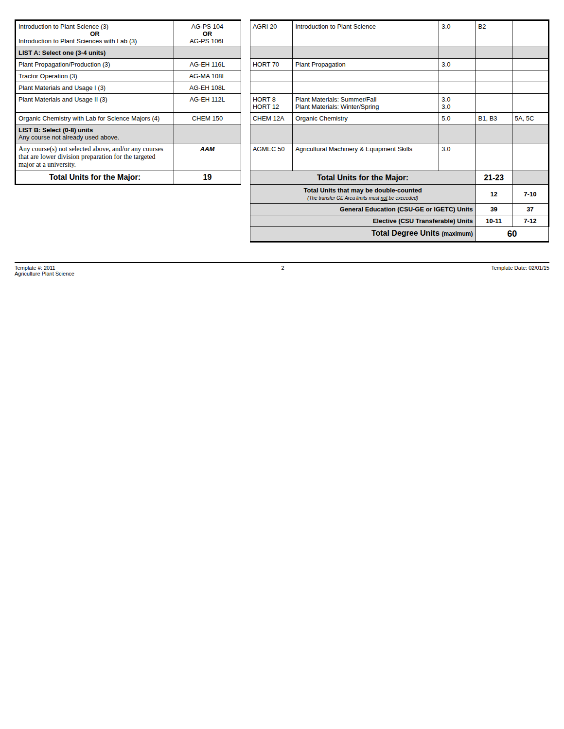| Introduction to Plant Science (3) OR Introduction to Plant Sciences with Lab (3) | AG-PS 104 OR AG-PS 106L | | AGRI 20 | Introduction to Plant Science | 3.0 | B2 | |
| LIST A: Select one (3-4 units) | | | | | | | |
| Plant Propagation/Production (3) | AG-EH 116L | | HORT 70 | Plant Propagation | 3.0 | | |
| Tractor Operation (3) | AG-MA 108L | | | | | | |
| Plant Materials and Usage I (3) | AG-EH 108L | | | | | | |
| Plant Materials and Usage II (3) | AG-EH 112L | | HORT 8 HORT 12 | Plant Materials: Summer/Fall Plant Materials: Winter/Spring | 3.0 3.0 | | |
| Organic Chemistry with Lab for Science Majors (4) | CHEM 150 | | CHEM 12A | Organic Chemistry | 5.0 | B1, B3 | 5A, 5C |
| LIST B: Select (0-8) units Any course not already used above. | | | | | | | |
| Any course(s) not selected above, and/or any courses that are lower division preparation for the targeted major at a university. | AAM | | AGMEC 50 | Agricultural Machinery & Equipment Skills | 3.0 | | |
| Total Units for the Major: | 19 | | Total Units for the Major: | 21-23 | |
| | | | Total Units that may be double-counted (The transfer GE Area limits must not be exceeded) | 12 | 7-10 |
| | | | General Education (CSU-GE or IGETC) Units | 39 | 37 |
| | | | Elective (CSU Transferable) Units | 10-11 | 7-12 |
| | | | Total Degree Units (maximum) | 60 |
Template #: 2011 Agriculture Plant Science
2
Template Date: 02/01/15